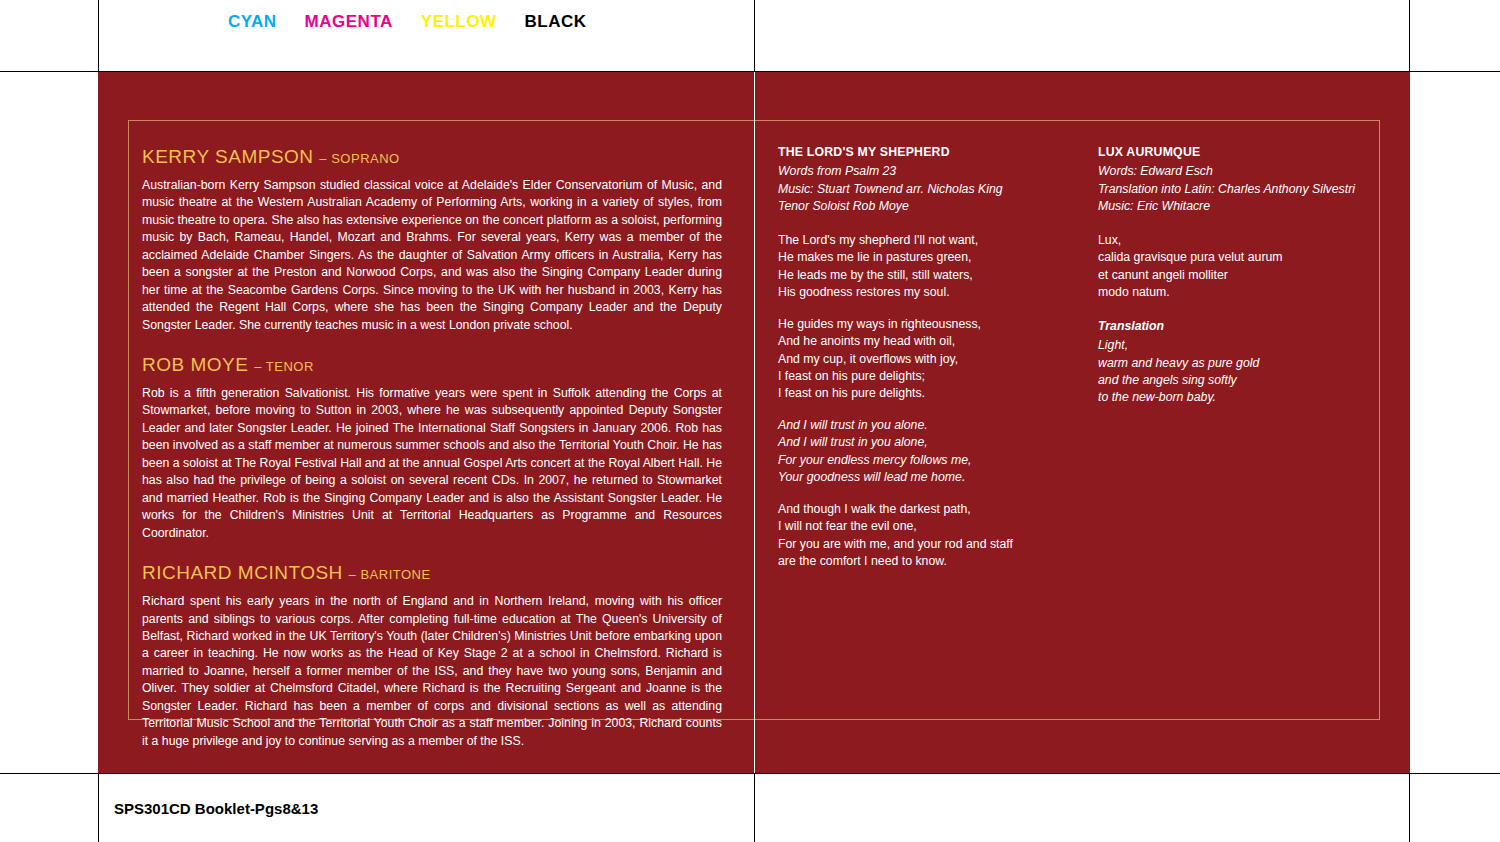CYAN MAGENTA YELLOW BLACK
SPS301CD Booklet-Pgs8&13
Kerry Sampson – Soprano
Australian-born Kerry Sampson studied classical voice at Adelaide's Elder Conservatorium of Music, and music theatre at the Western Australian Academy of Performing Arts, working in a variety of styles, from music theatre to opera. She also has extensive experience on the concert platform as a soloist, performing music by Bach, Rameau, Handel, Mozart and Brahms. For several years, Kerry was a member of the acclaimed Adelaide Chamber Singers. As the daughter of Salvation Army officers in Australia, Kerry has been a songster at the Preston and Norwood Corps, and was also the Singing Company Leader during her time at the Seacombe Gardens Corps. Since moving to the UK with her husband in 2003, Kerry has attended the Regent Hall Corps, where she has been the Singing Company Leader and the Deputy Songster Leader. She currently teaches music in a west London private school.
Rob Moye – Tenor
Rob is a fifth generation Salvationist. His formative years were spent in Suffolk attending the Corps at Stowmarket, before moving to Sutton in 2003, where he was subsequently appointed Deputy Songster Leader and later Songster Leader. He joined The International Staff Songsters in January 2006. Rob has been involved as a staff member at numerous summer schools and also the Territorial Youth Choir. He has been a soloist at The Royal Festival Hall and at the annual Gospel Arts concert at the Royal Albert Hall. He has also had the privilege of being a soloist on several recent CDs. In 2007, he returned to Stowmarket and married Heather. Rob is the Singing Company Leader and is also the Assistant Songster Leader. He works for the Children's Ministries Unit at Territorial Headquarters as Programme and Resources Coordinator.
Richard McIntosh – Baritone
Richard spent his early years in the north of England and in Northern Ireland, moving with his officer parents and siblings to various corps. After completing full-time education at The Queen's University of Belfast, Richard worked in the UK Territory's Youth (later Children's) Ministries Unit before embarking upon a career in teaching. He now works as the Head of Key Stage 2 at a school in Chelmsford. Richard is married to Joanne, herself a former member of the ISS, and they have two young sons, Benjamin and Oliver. They soldier at Chelmsford Citadel, where Richard is the Recruiting Sergeant and Joanne is the Songster Leader. Richard has been a member of corps and divisional sections as well as attending Territorial Music School and the Territorial Youth Choir as a staff member. Joining in 2003, Richard counts it a huge privilege and joy to continue serving as a member of the ISS.
The Lord's My Shepherd
Words from Psalm 23 Music: Stuart Townend arr. Nicholas King Tenor Soloist Rob Moye
The Lord's my shepherd I'll not want,
He makes me lie in pastures green,
He leads me by the still, still waters,
His goodness restores my soul.
He guides my ways in righteousness,
And he anoints my head with oil,
And my cup, it overflows with joy,
I feast on his pure delights;
I feast on his pure delights.
And I will trust in you alone.
And I will trust in you alone,
For your endless mercy follows me,
Your goodness will lead me home.
And though I walk the darkest path,
I will not fear the evil one,
For you are with me, and your rod and staff
are the comfort I need to know.
Lux Aurumque
Words: Edward Esch Translation into Latin: Charles Anthony Silvestri Music: Eric Whitacre
Lux,
calida gravisque pura velut aurum
et canunt angeli molliter
modo natum.
Translation
Light,
warm and heavy as pure gold
and the angels sing softly
to the new-born baby.